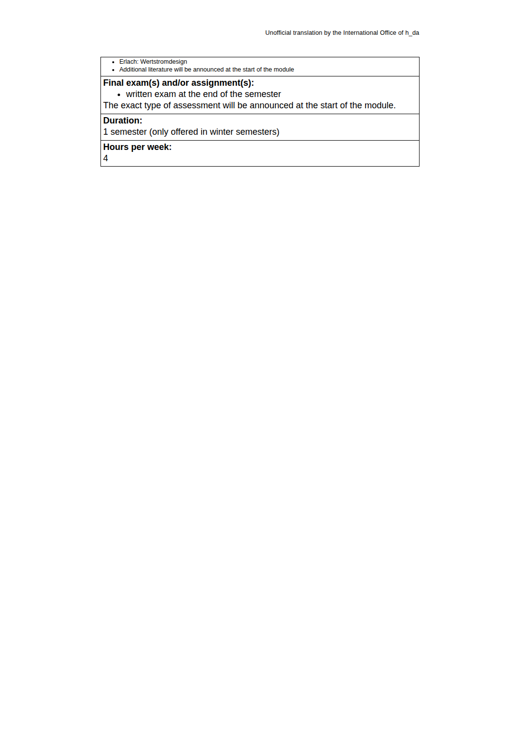Unofficial translation by the International Office of h_da
| Erlach: Wertstromdesign Additional literature will be announced at the start of the module |
| Final exam(s) and/or assignment(s): written exam at the end of the semester The exact type of assessment will be announced at the start of the module. |
| Duration: 1 semester (only offered in winter semesters) |
| Hours per week: 4 |